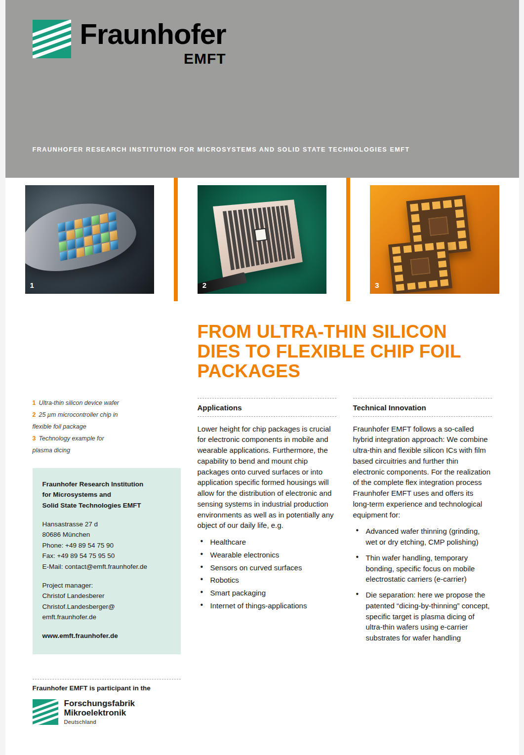Fraunhofer EMFT
Fraunhofer Research Institution for Microsystems and Solid State Technologies EMFT
1
2
3
From ultra-thin silicon dies to flexible chip foil packages
1 Ultra-thin silicon device wafer
225 µm microcontroller chip in
flexible foil package
3 Technology example for
plasma dicing
Fraunhofer Research Institution for Microsystems and Solid State Technologies EMFT
Hansastrasse 27 d
80686 München
Phone: +49 89 54 75 90
Fax: +49 89 54 75 95 50
E-Mail: contact@emft.fraunhofer.de
Project manager:
Christof Landesberer
Christof.Landesberger@
emft.fraunhofer.de
www.emft.fraunhofer.de
Applications
Lower height for chip packages is crucial for electronic components in mobile and wearable applications. Furthermore, the capability to bend and mount chip packages onto curved surfaces or into application specific formed housings will allow for the distribution of electronic and sensing systems in industrial production environments as well as in potentially any object of our daily life, e.g.
Healthcare
Wearable electronics
Sensors on curved surfaces
Robotics
Smart packaging
Internet of things-applications
Technical Innovation
Fraunhofer EMFT follows a so-called hybrid integration approach: We combine ultra-thin and flexible silicon ICs with film based circuitries and further thin electronic components. For the realization of the complete flex integration process Fraunhofer EMFT uses and offers its long-term experience and technological equipment for:
Advanced wafer thinning (grinding, wet or dry etching, CMP polishing)
Thin wafer handling, temporary bonding, specific focus on mobile electrostatic carriers (e-carrier)
Die separation: here we propose the patented “dicing-by-thinning” concept, specific target is plasma dicing of ultra-thin wafers using e-carrier substrates for wafer handling
Fraunhofer EMFT is participant in the
Forschungsfabrik
Mikroelektronik Deutschland